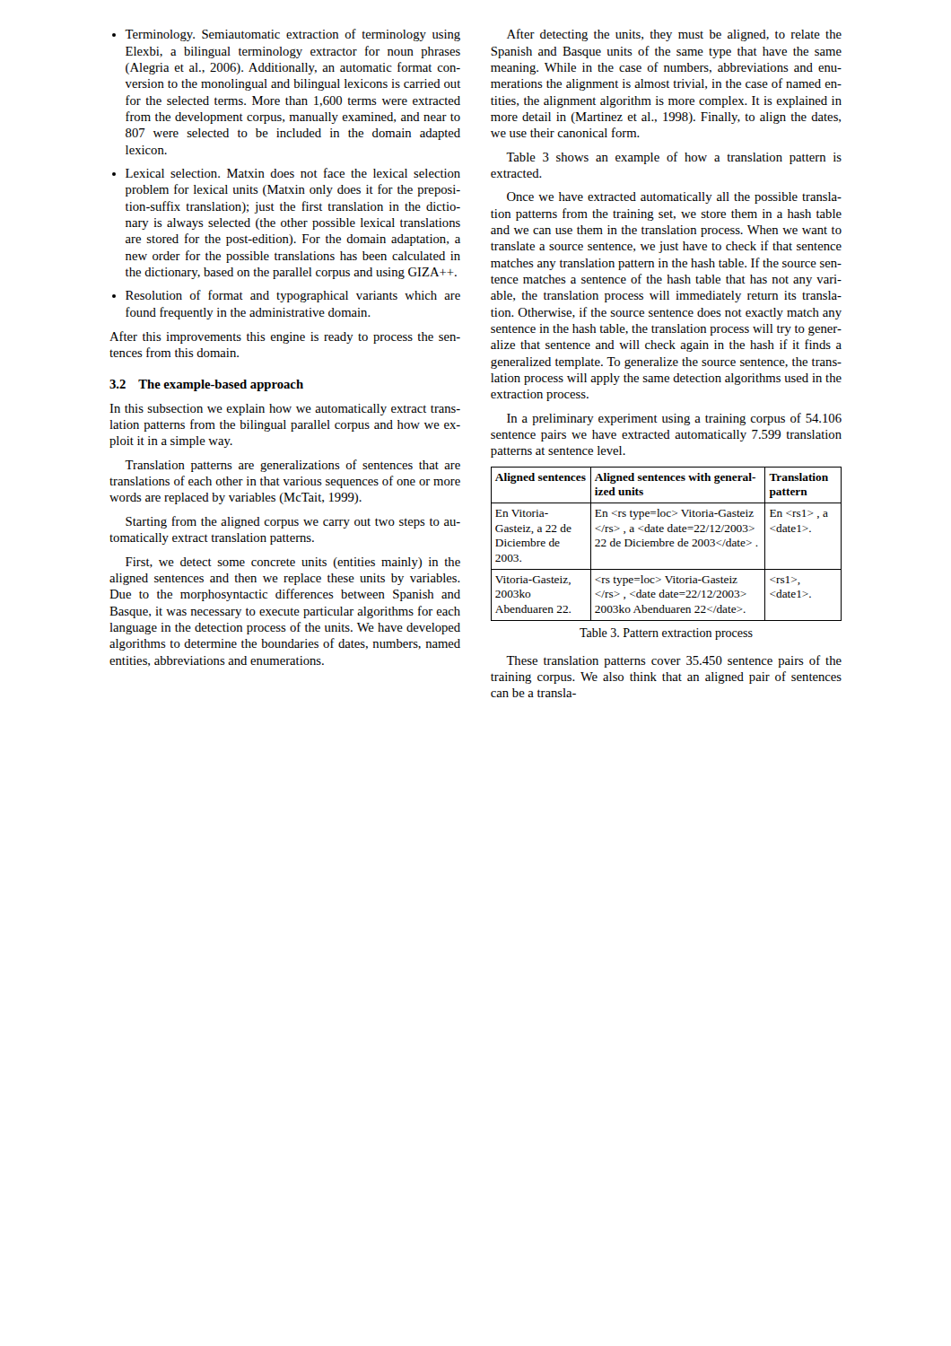Terminology. Semiautomatic extraction of terminology using Elexbi, a bilingual terminology extractor for noun phrases (Alegria et al., 2006). Additionally, an automatic format conversion to the monolingual and bilingual lexicons is carried out for the selected terms. More than 1,600 terms were extracted from the development corpus, manually examined, and near to 807 were selected to be included in the domain adapted lexicon.
Lexical selection. Matxin does not face the lexical selection problem for lexical units (Matxin only does it for the preposition-suffix translation); just the first translation in the dictionary is always selected (the other possible lexical translations are stored for the post-edition). For the domain adaptation, a new order for the possible translations has been calculated in the dictionary, based on the parallel corpus and using GIZA++.
Resolution of format and typographical variants which are found frequently in the administrative domain.
After this improvements this engine is ready to process the sentences from this domain.
3.2 The example-based approach
In this subsection we explain how we automatically extract translation patterns from the bilingual parallel corpus and how we exploit it in a simple way.
Translation patterns are generalizations of sentences that are translations of each other in that various sequences of one or more words are replaced by variables (McTait, 1999).
Starting from the aligned corpus we carry out two steps to automatically extract translation patterns.
First, we detect some concrete units (entities mainly) in the aligned sentences and then we replace these units by variables. Due to the morphosyntactic differences between Spanish and Basque, it was necessary to execute particular algorithms for each language in the detection process of the units. We have developed algorithms to determine the boundaries of dates, numbers, named entities, abbreviations and enumerations.
After detecting the units, they must be aligned, to relate the Spanish and Basque units of the same type that have the same meaning. While in the case of numbers, abbreviations and enumerations the alignment is almost trivial, in the case of named entities, the alignment algorithm is more complex. It is explained in more detail in (Martinez et al., 1998). Finally, to align the dates, we use their canonical form.
Table 3 shows an example of how a translation pattern is extracted.
Once we have extracted automatically all the possible translation patterns from the training set, we store them in a hash table and we can use them in the translation process. When we want to translate a source sentence, we just have to check if that sentence matches any translation pattern in the hash table. If the source sentence matches a sentence of the hash table that has not any variable, the translation process will immediately return its translation. Otherwise, if the source sentence does not exactly match any sentence in the hash table, the translation process will try to generalize that sentence and will check again in the hash if it finds a generalized template. To generalize the source sentence, the translation process will apply the same detection algorithms used in the extraction process.
In a preliminary experiment using a training corpus of 54.106 sentence pairs we have extracted automatically 7.599 translation patterns at sentence level.
| Aligned sentences | Aligned sentences with generalized units | Translation pattern |
| --- | --- | --- |
| En Vitoria-Gasteiz, a 22 de Diciembre de 2003. | En <rs type=loc> Vitoria-Gasteiz </rs> , a <date date=22/12/2003> 22 de Diciembre de 2003</date> . | En <rs1> , a <date1>. |
| Vitoria-Gasteiz, 2003ko Abenduaren 22. | <rs type=loc> Vitoria-Gasteiz </rs> , <date date=22/12/2003> 2003ko Abenduaren 22</date>. | <rs1>, <date1>. |
Table 3. Pattern extraction process
These translation patterns cover 35.450 sentence pairs of the training corpus. We also think that an aligned pair of sentences can be a transla-